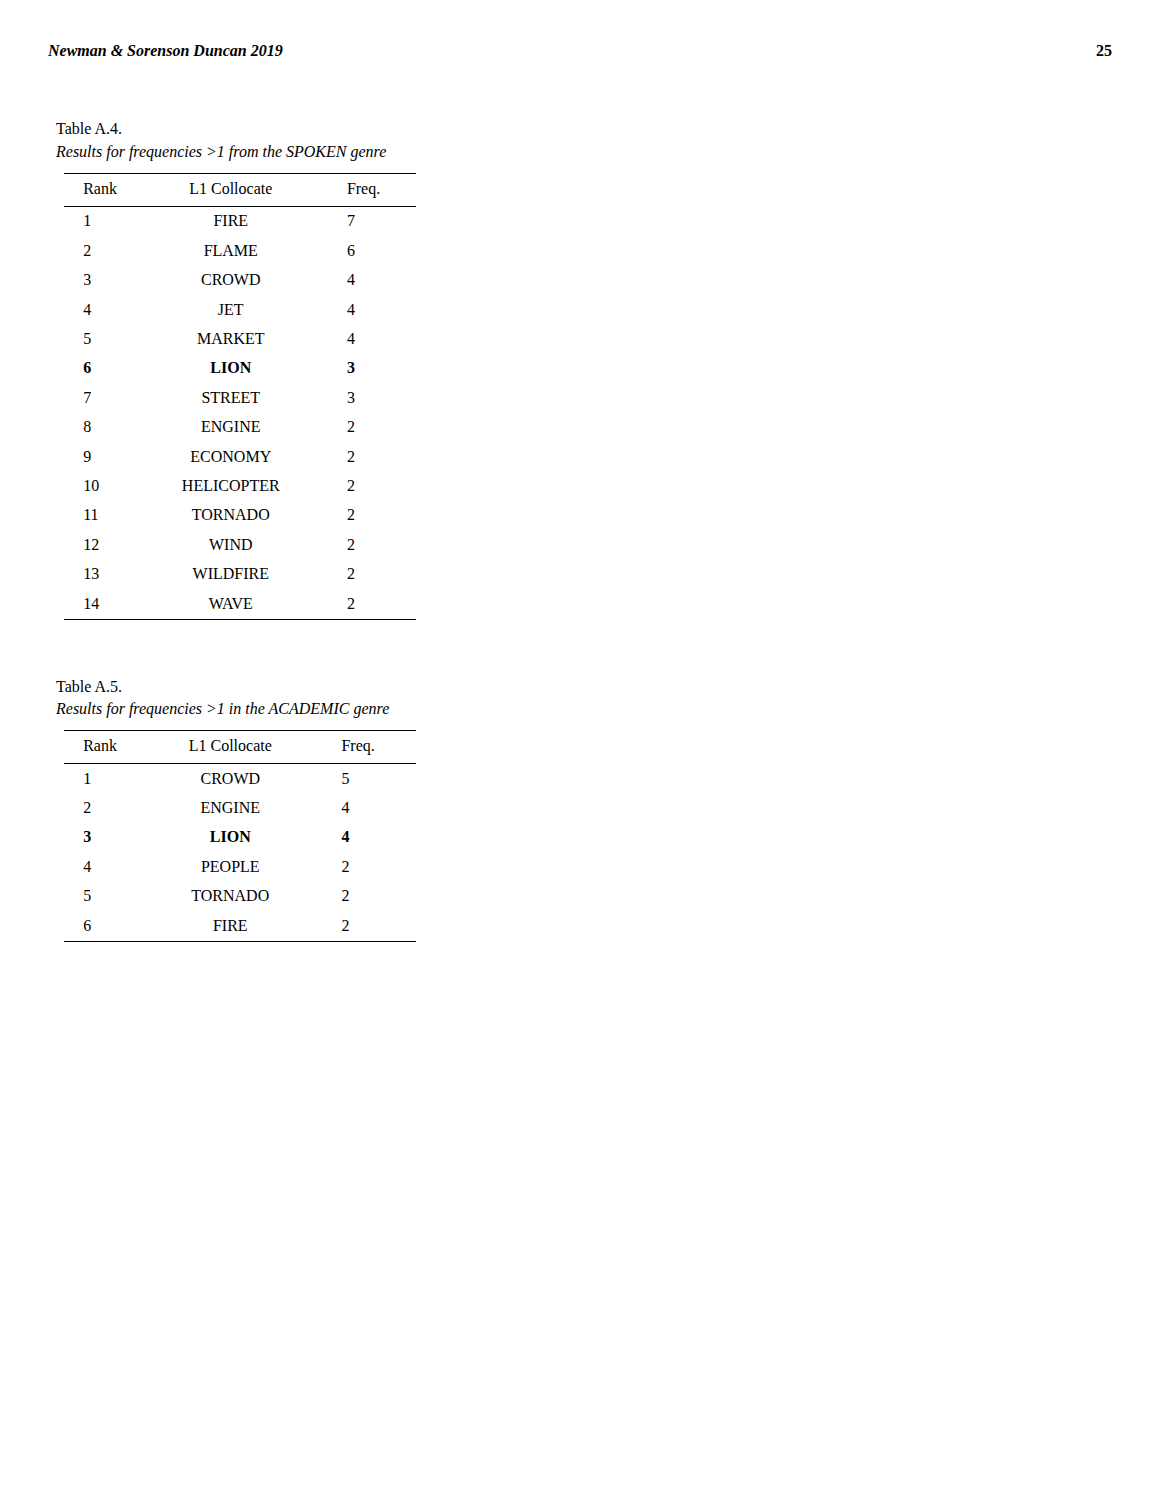Newman & Sorenson Duncan 2019 25
Table A.4. Results for frequencies >1 from the SPOKEN genre
| Rank | L1 Collocate | Freq. |
| --- | --- | --- |
| 1 | FIRE | 7 |
| 2 | FLAME | 6 |
| 3 | CROWD | 4 |
| 4 | JET | 4 |
| 5 | MARKET | 4 |
| 6 | LION | 3 |
| 7 | STREET | 3 |
| 8 | ENGINE | 2 |
| 9 | ECONOMY | 2 |
| 10 | HELICOPTER | 2 |
| 11 | TORNADO | 2 |
| 12 | WIND | 2 |
| 13 | WILDFIRE | 2 |
| 14 | WAVE | 2 |
Table A.5. Results for frequencies >1 in the ACADEMIC genre
| Rank | L1 Collocate | Freq. |
| --- | --- | --- |
| 1 | CROWD | 5 |
| 2 | ENGINE | 4 |
| 3 | LION | 4 |
| 4 | PEOPLE | 2 |
| 5 | TORNADO | 2 |
| 6 | FIRE | 2 |